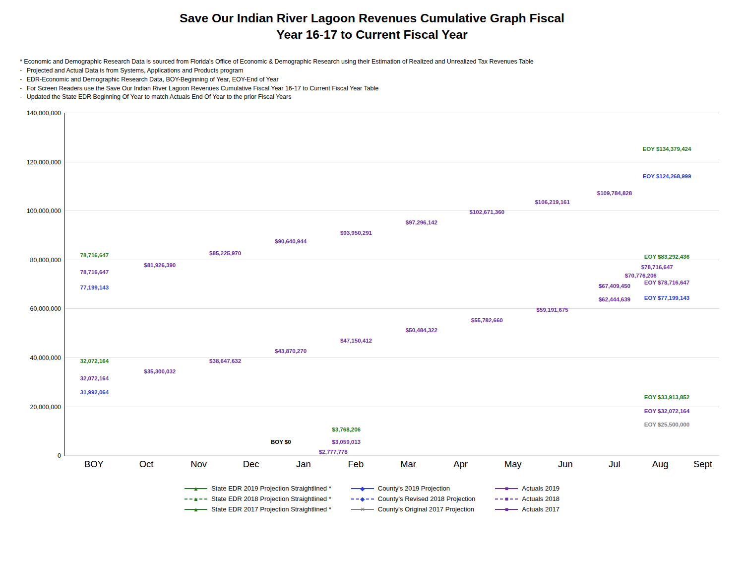Save Our Indian River Lagoon Revenues Cumulative Graph Fiscal
Year 16-17 to Current Fiscal Year
* Economic and Demographic Research Data is sourced from Florida's Office of Economic & Demographic Research using their Estimation of Realized and Unrealized Tax Revenues Table
Projected and Actual Data is from Systems, Applications and Products program
EDR-Economic and Demographic Research Data, BOY-Beginning of Year, EOY-End of Year
For Screen Readers use the Save Our Indian River Lagoon Revenues Cumulative Fiscal Year 16-17 to Current Fiscal Year Table
Updated the State EDR Beginning Of Year to match Actuals End Of Year to the prior Fiscal Years
140,000,000
120,000,000
100,000,000
80,000,000
60,000,000
40,000,000
20,000,000
0
78,716,647 78,716,647 77,199,143 $81,926,390 $85,225,970 $90,640,944 $93,950,291 $97,296,142 $102,671,360 $106,219,161 $109,784,828 EOY $134,379,424 EOY $124,268,999 32,072,164 32,072,164 31,992,064 $35,300,032 $38,647,632 $43,870,270 $47,150,412 $50,484,322 $55,782,660 $59,191,675 $62,444,639 EOY $83,292,436 EOY $78,716,647 EOY $77,199,143 $67,409,450 $70,776,206 $78,716,647 BOY $0 $3,768,206 $3,059,013 $2,777,778 EOY $33,913,852 EOY $32,072,164 EOY $25,500,000
BOY Oct Nov Dec Jan Feb Mar Apr May Jun Jul Aug Sept
▲State EDR 2019 Projection Straightlined *
◆County's 2019 Projection
■Actuals 2019
▲State EDR 2018 Projection Straightlined *
◆County’s Revised 2018 Projection
■Actuals 2018
▲State EDR 2017 Projection Straightlined *
✕County's Original 2017 Projection
■Actuals 2017